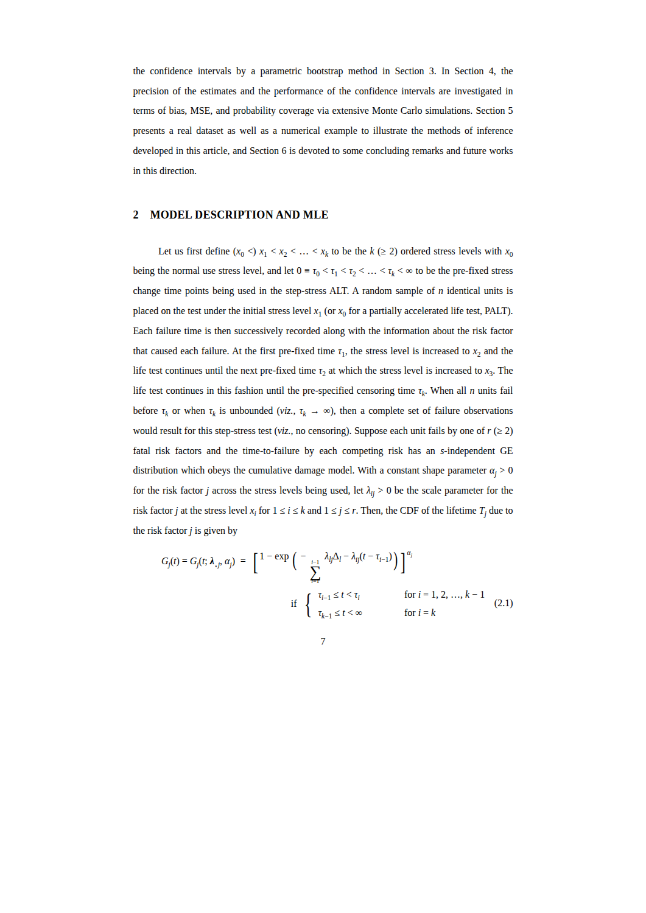the confidence intervals by a parametric bootstrap method in Section 3. In Section 4, the precision of the estimates and the performance of the confidence intervals are investigated in terms of bias, MSE, and probability coverage via extensive Monte Carlo simulations. Section 5 presents a real dataset as well as a numerical example to illustrate the methods of inference developed in this article, and Section 6 is devoted to some concluding remarks and future works in this direction.
2 MODEL DESCRIPTION AND MLE
Let us first define (x0 <) x1 < x2 < … < xk to be the k (≥ 2) ordered stress levels with x0 being the normal use stress level, and let 0 ≡ τ0 < τ1 < τ2 < … < τk < ∞ to be the pre-fixed stress change time points being used in the step-stress ALT. A random sample of n identical units is placed on the test under the initial stress level x1 (or x0 for a partially accelerated life test, PALT). Each failure time is then successively recorded along with the information about the risk factor that caused each failure. At the first pre-fixed time τ1, the stress level is increased to x2 and the life test continues until the next pre-fixed time τ2 at which the stress level is increased to x3. The life test continues in this fashion until the pre-specified censoring time τk. When all n units fail before τk or when τk is unbounded (viz., τk → ∞), then a complete set of failure observations would result for this step-stress test (viz., no censoring). Suppose each unit fails by one of r (≥ 2) fatal risk factors and the time-to-failure by each competing risk has an s-independent GE distribution which obeys the cumulative damage model. With a constant shape parameter αj > 0 for the risk factor j across the stress levels being used, let λij > 0 be the scale parameter for the risk factor j at the stress level xi for 1 ≤ i ≤ k and 1 ≤ j ≤ r. Then, the CDF of the lifetime Tj due to the risk factor j is given by
Gj(t) = Gj(t; λ⋆j, αj)
=
[1 − exp ( − i−1 ∑ l=1 λljΔl − λij(t − τi−1))] αj
if { τi−1 ≤ t < τi for i = 1, 2, …, k − 1 τk−1 ≤ t < ∞ for i = k
(2.1)
7